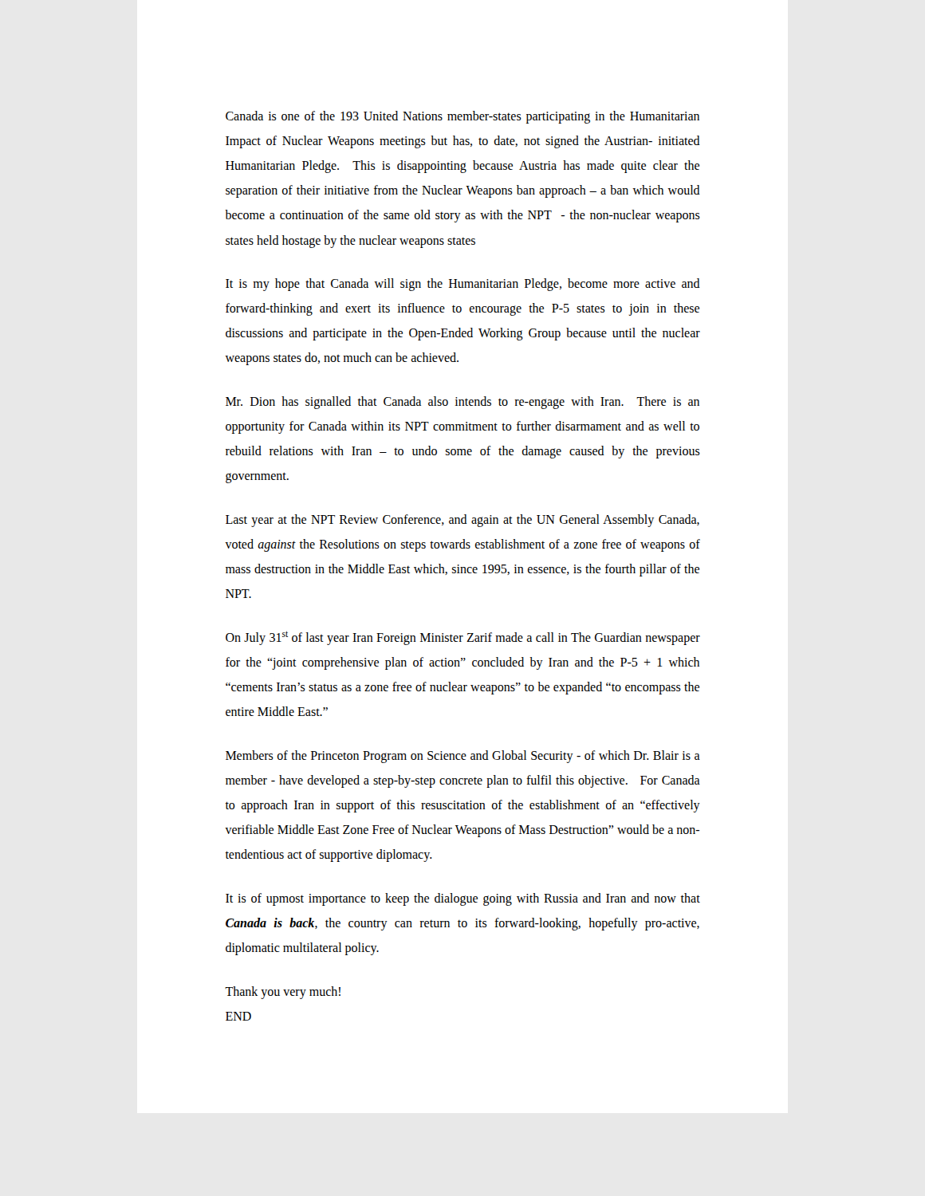Canada is one of the 193 United Nations member-states participating in the Humanitarian Impact of Nuclear Weapons meetings but has, to date, not signed the Austrian- initiated Humanitarian Pledge. This is disappointing because Austria has made quite clear the separation of their initiative from the Nuclear Weapons ban approach – a ban which would become a continuation of the same old story as with the NPT - the non-nuclear weapons states held hostage by the nuclear weapons states
It is my hope that Canada will sign the Humanitarian Pledge, become more active and forward-thinking and exert its influence to encourage the P-5 states to join in these discussions and participate in the Open-Ended Working Group because until the nuclear weapons states do, not much can be achieved.
Mr. Dion has signalled that Canada also intends to re-engage with Iran. There is an opportunity for Canada within its NPT commitment to further disarmament and as well to rebuild relations with Iran – to undo some of the damage caused by the previous government.
Last year at the NPT Review Conference, and again at the UN General Assembly Canada, voted against the Resolutions on steps towards establishment of a zone free of weapons of mass destruction in the Middle East which, since 1995, in essence, is the fourth pillar of the NPT.
On July 31st of last year Iran Foreign Minister Zarif made a call in The Guardian newspaper for the “joint comprehensive plan of action” concluded by Iran and the P-5 + 1 which “cements Iran’s status as a zone free of nuclear weapons” to be expanded “to encompass the entire Middle East.”
Members of the Princeton Program on Science and Global Security - of which Dr. Blair is a member - have developed a step-by-step concrete plan to fulfil this objective. For Canada to approach Iran in support of this resuscitation of the establishment of an “effectively verifiable Middle East Zone Free of Nuclear Weapons of Mass Destruction” would be a non-tendentious act of supportive diplomacy.
It is of upmost importance to keep the dialogue going with Russia and Iran and now that Canada is back, the country can return to its forward-looking, hopefully pro-active, diplomatic multilateral policy.
Thank you very much!
END